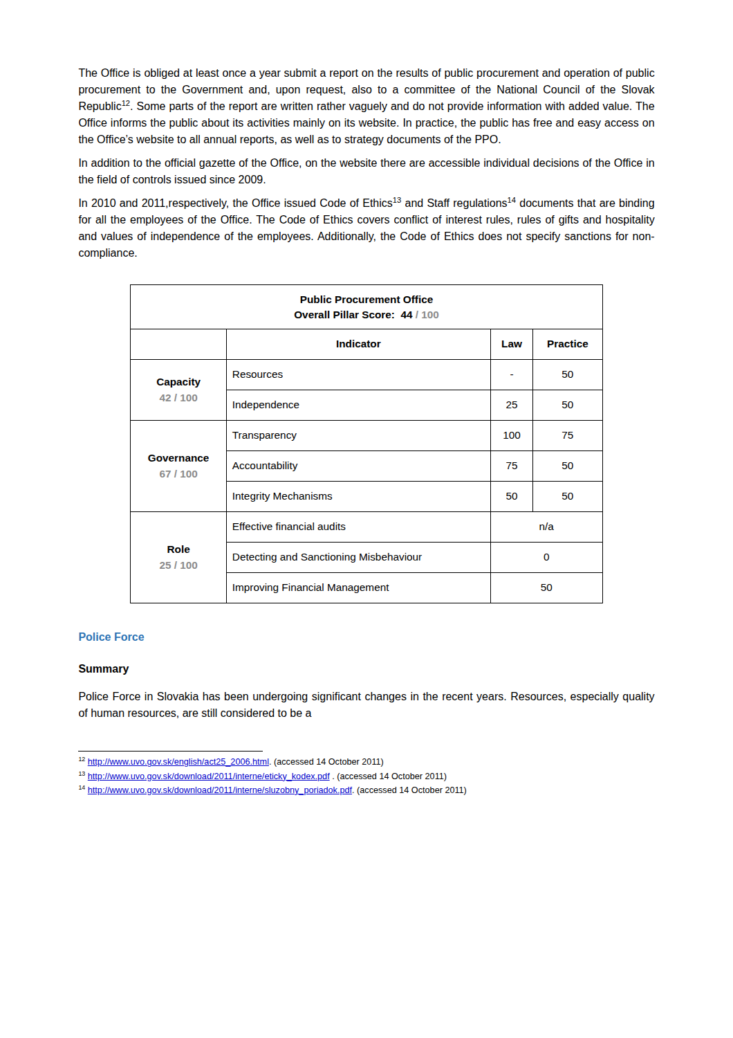The Office is obliged at least once a year submit a report on the results of public procurement and operation of public procurement to the Government and, upon request, also to a committee of the National Council of the Slovak Republic12. Some parts of the report are written rather vaguely and do not provide information with added value. The Office informs the public about its activities mainly on its website. In practice, the public has free and easy access on the Office’s website to all annual reports, as well as to strategy documents of the PPO.
In addition to the official gazette of the Office, on the website there are accessible individual decisions of the Office in the field of controls issued since 2009.
In 2010 and 2011,respectively, the Office issued Code of Ethics13 and Staff regulations14 documents that are binding for all the employees of the Office. The Code of Ethics covers conflict of interest rules, rules of gifts and hospitality and values of independence of the employees. Additionally, the Code of Ethics does not specify sanctions for non-compliance.
| Public Procurement Office Overall Pillar Score: 44 / 100 |
| | Indicator | Law | Practice |
| Capacity 42 / 100 | Resources | - | 50 |
| Independence | 25 | 50 |
| Governance 67 / 100 | Transparency | 100 | 75 |
| Accountability | 75 | 50 |
| Integrity Mechanisms | 50 | 50 |
| Role 25 / 100 | Effective financial audits | n/a |
| Detecting and Sanctioning Misbehaviour | 0 |
| Improving Financial Management | 50 |
Police Force
Summary
Police Force in Slovakia has been undergoing significant changes in the recent years. Resources, especially quality of human resources, are still considered to be a
12 http://www.uvo.gov.sk/english/act25_2006.html. (accessed 14 October 2011)
13 http://www.uvo.gov.sk/download/2011/interne/eticky_kodex.pdf . (accessed 14 October 2011)
14 http://www.uvo.gov.sk/download/2011/interne/sluzobny_poriadok.pdf. (accessed 14 October 2011)